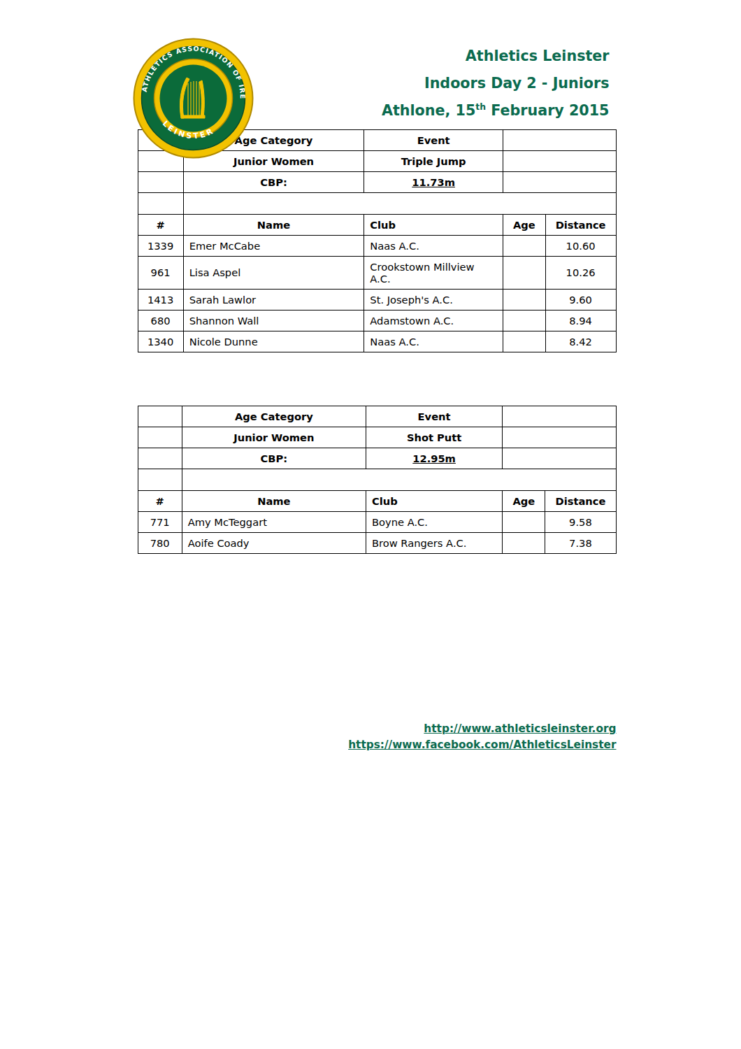ATHLETICS ASSOCIATION OF IRELAND LEINSTER
Athletics Leinster
Indoors Day 2 - Juniors
Athlone, 15th February 2015
| | Age Category | Event | |
| | Junior Women | Triple Jump | |
| | CBP: | 11.73m | |
| # | Name | Club | Age | Distance |
| 1339 | Emer McCabe | Naas A.C. | | 10.60 |
| 961 | Lisa Aspel | Crookstown Millview A.C. | | 10.26 |
| 1413 | Sarah Lawlor | St. Joseph's A.C. | | 9.60 |
| 680 | Shannon Wall | Adamstown A.C. | | 8.94 |
| 1340 | Nicole Dunne | Naas A.C. | | 8.42 |
| | Age Category | Event | |
| | Junior Women | Shot Putt | |
| | CBP: | 12.95m | |
| # | Name | Club | Age | Distance |
| 771 | Amy McTeggart | Boyne A.C. | | 9.58 |
| 780 | Aoife Coady | Brow Rangers A.C. | | 7.38 |
http://www.athleticsleinster.org
https://www.facebook.com/AthleticsLeinster